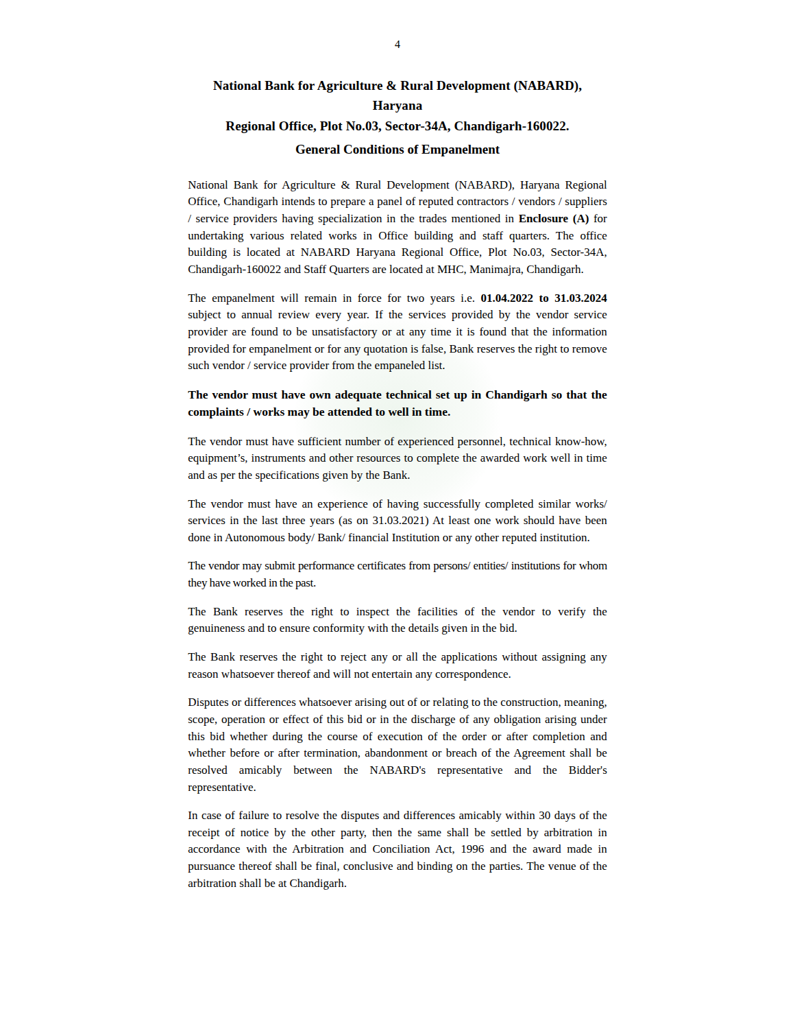4
National Bank for Agriculture & Rural Development (NABARD), Haryana Regional Office, Plot No.03, Sector-34A, Chandigarh-160022.
General Conditions of Empanelment
National Bank for Agriculture & Rural Development (NABARD), Haryana Regional Office, Chandigarh intends to prepare a panel of reputed contractors / vendors / suppliers / service providers having specialization in the trades mentioned in Enclosure (A) for undertaking various related works in Office building and staff quarters. The office building is located at NABARD Haryana Regional Office, Plot No.03, Sector-34A, Chandigarh-160022 and Staff Quarters are located at MHC, Manimajra, Chandigarh.
The empanelment will remain in force for two years i.e. 01.04.2022 to 31.03.2024 subject to annual review every year. If the services provided by the vendor service provider are found to be unsatisfactory or at any time it is found that the information provided for empanelment or for any quotation is false, Bank reserves the right to remove such vendor / service provider from the empaneled list.
The vendor must have own adequate technical set up in Chandigarh so that the complaints / works may be attended to well in time.
The vendor must have sufficient number of experienced personnel, technical know-how, equipment’s, instruments and other resources to complete the awarded work well in time and as per the specifications given by the Bank.
The vendor must have an experience of having successfully completed similar works/ services in the last three years (as on 31.03.2021) At least one work should have been done in Autonomous body/ Bank/ financial Institution or any other reputed institution.
The vendor may submit performance certificates from persons/ entities/ institutions for whom they have worked in the past.
The Bank reserves the right to inspect the facilities of the vendor to verify the genuineness and to ensure conformity with the details given in the bid.
The Bank reserves the right to reject any or all the applications without assigning any reason whatsoever thereof and will not entertain any correspondence.
Disputes or differences whatsoever arising out of or relating to the construction, meaning, scope, operation or effect of this bid or in the discharge of any obligation arising under this bid whether during the course of execution of the order or after completion and whether before or after termination, abandonment or breach of the Agreement shall be resolved amicably between the NABARD's representative and the Bidder's representative.
In case of failure to resolve the disputes and differences amicably within 30 days of the receipt of notice by the other party, then the same shall be settled by arbitration in accordance with the Arbitration and Conciliation Act, 1996 and the award made in pursuance thereof shall be final, conclusive and binding on the parties. The venue of the arbitration shall be at Chandigarh.